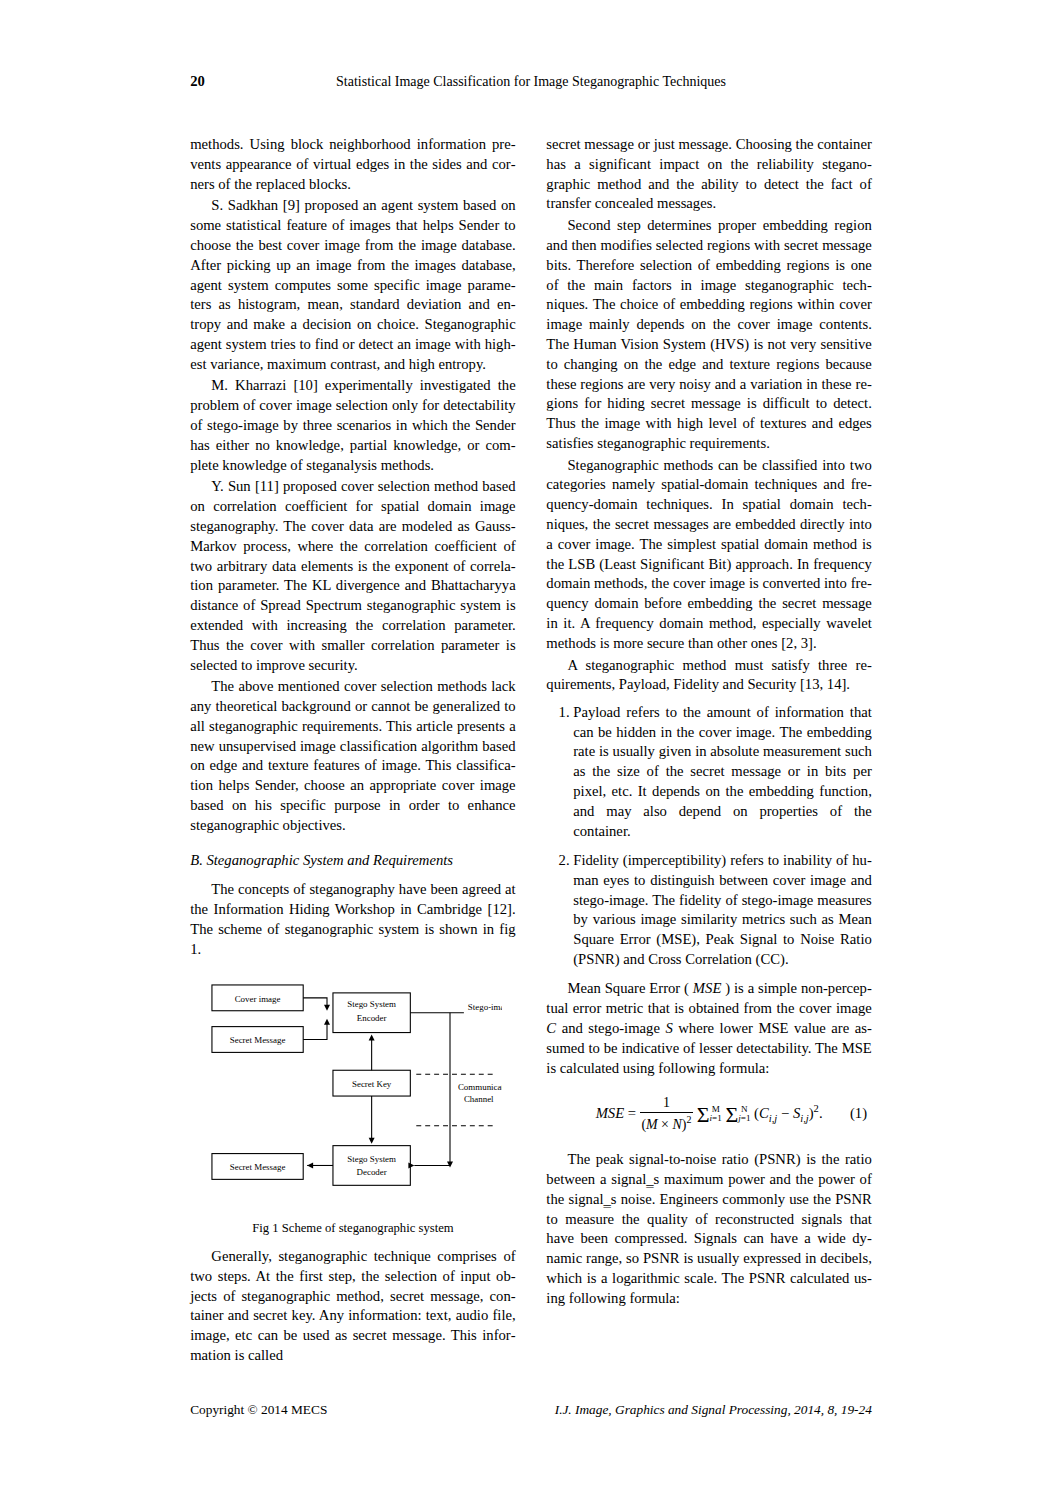20
Statistical Image Classification for Image Steganographic Techniques
methods. Using block neighborhood information prevents appearance of virtual edges in the sides and corners of the replaced blocks.
S. Sadkhan [9] proposed an agent system based on some statistical feature of images that helps Sender to choose the best cover image from the image database. After picking up an image from the images database, agent system computes some specific image parameters as histogram, mean, standard deviation and entropy and make a decision on choice. Steganographic agent system tries to find or detect an image with highest variance, maximum contrast, and high entropy.
M. Kharrazi [10] experimentally investigated the problem of cover image selection only for detectability of stego-image by three scenarios in which the Sender has either no knowledge, partial knowledge, or complete knowledge of steganalysis methods.
Y. Sun [11] proposed cover selection method based on correlation coefficient for spatial domain image steganography. The cover data are modeled as Gauss-Markov process, where the correlation coefficient of two arbitrary data elements is the exponent of correlation parameter. The KL divergence and Bhattacharyya distance of Spread Spectrum steganographic system is extended with increasing the correlation parameter. Thus the cover with smaller correlation parameter is selected to improve security.
The above mentioned cover selection methods lack any theoretical background or cannot be generalized to all steganographic requirements. This article presents a new unsupervised image classification algorithm based on edge and texture features of image. This classification helps Sender, choose an appropriate cover image based on his specific purpose in order to enhance steganographic objectives.
B. Steganographic System and Requirements
The concepts of steganography have been agreed at the Information Hiding Workshop in Cambridge [12]. The scheme of steganographic system is shown in fig 1.
Cover image Secret Message Stego System Encoder Secret Key Stego System Decoder Secret Message Stego-image Communication Channel
Fig 1 Scheme of steganographic system
Generally, steganographic technique comprises of two steps. At the first step, the selection of input objects of steganographic method, secret message, container and secret key. Any information: text, audio file, image, etc can be used as secret message. This information is called
secret message or just message. Choosing the container has a significant impact on the reliability steganographic method and the ability to detect the fact of transfer concealed messages.
Second step determines proper embedding region and then modifies selected regions with secret message bits. Therefore selection of embedding regions is one of the main factors in image steganographic techniques. The choice of embedding regions within cover image mainly depends on the cover image contents. The Human Vision System (HVS) is not very sensitive to changing on the edge and texture regions because these regions are very noisy and a variation in these regions for hiding secret message is difficult to detect. Thus the image with high level of textures and edges satisfies steganographic requirements.
Steganographic methods can be classified into two categories namely spatial-domain techniques and frequency-domain techniques. In spatial domain techniques, the secret messages are embedded directly into a cover image. The simplest spatial domain method is the LSB (Least Significant Bit) approach. In frequency domain methods, the cover image is converted into frequency domain before embedding the secret message in it. A frequency domain method, especially wavelet methods is more secure than other ones [2, 3].
A steganographic method must satisfy three requirements, Payload, Fidelity and Security [13, 14].
Payload refers to the amount of information that can be hidden in the cover image. The embedding rate is usually given in absolute measurement such as the size of the secret message or in bits per pixel, etc. It depends on the embedding function, and may also depend on properties of the container.
Fidelity (imperceptibility) refers to inability of human eyes to distinguish between cover image and stego-image. The fidelity of stego-image measures by various image similarity metrics such as Mean Square Error (MSE), Peak Signal to Noise Ratio (PSNR) and Cross Correlation (CC).
Mean Square Error ( MSE ) is a simple non-perceptual error metric that is obtained from the cover image C and stego-image S where lower MSE value are assumed to be indicative of lesser detectability. The MSE is calculated using following formula:
MSE = 1 (M × N)2 ΣMi=1 ΣNj=1 (Ci,j − Si,j)2. (1)
The peak signal-to-noise ratio (PSNR) is the ratio between a signal‗s maximum power and the power of the signal‗s noise. Engineers commonly use the PSNR to measure the quality of reconstructed signals that have been compressed. Signals can have a wide dynamic range, so PSNR is usually expressed in decibels, which is a logarithmic scale. The PSNR calculated using following formula:
Copyright © 2014 MECS
I.J. Image, Graphics and Signal Processing, 2014, 8, 19-24